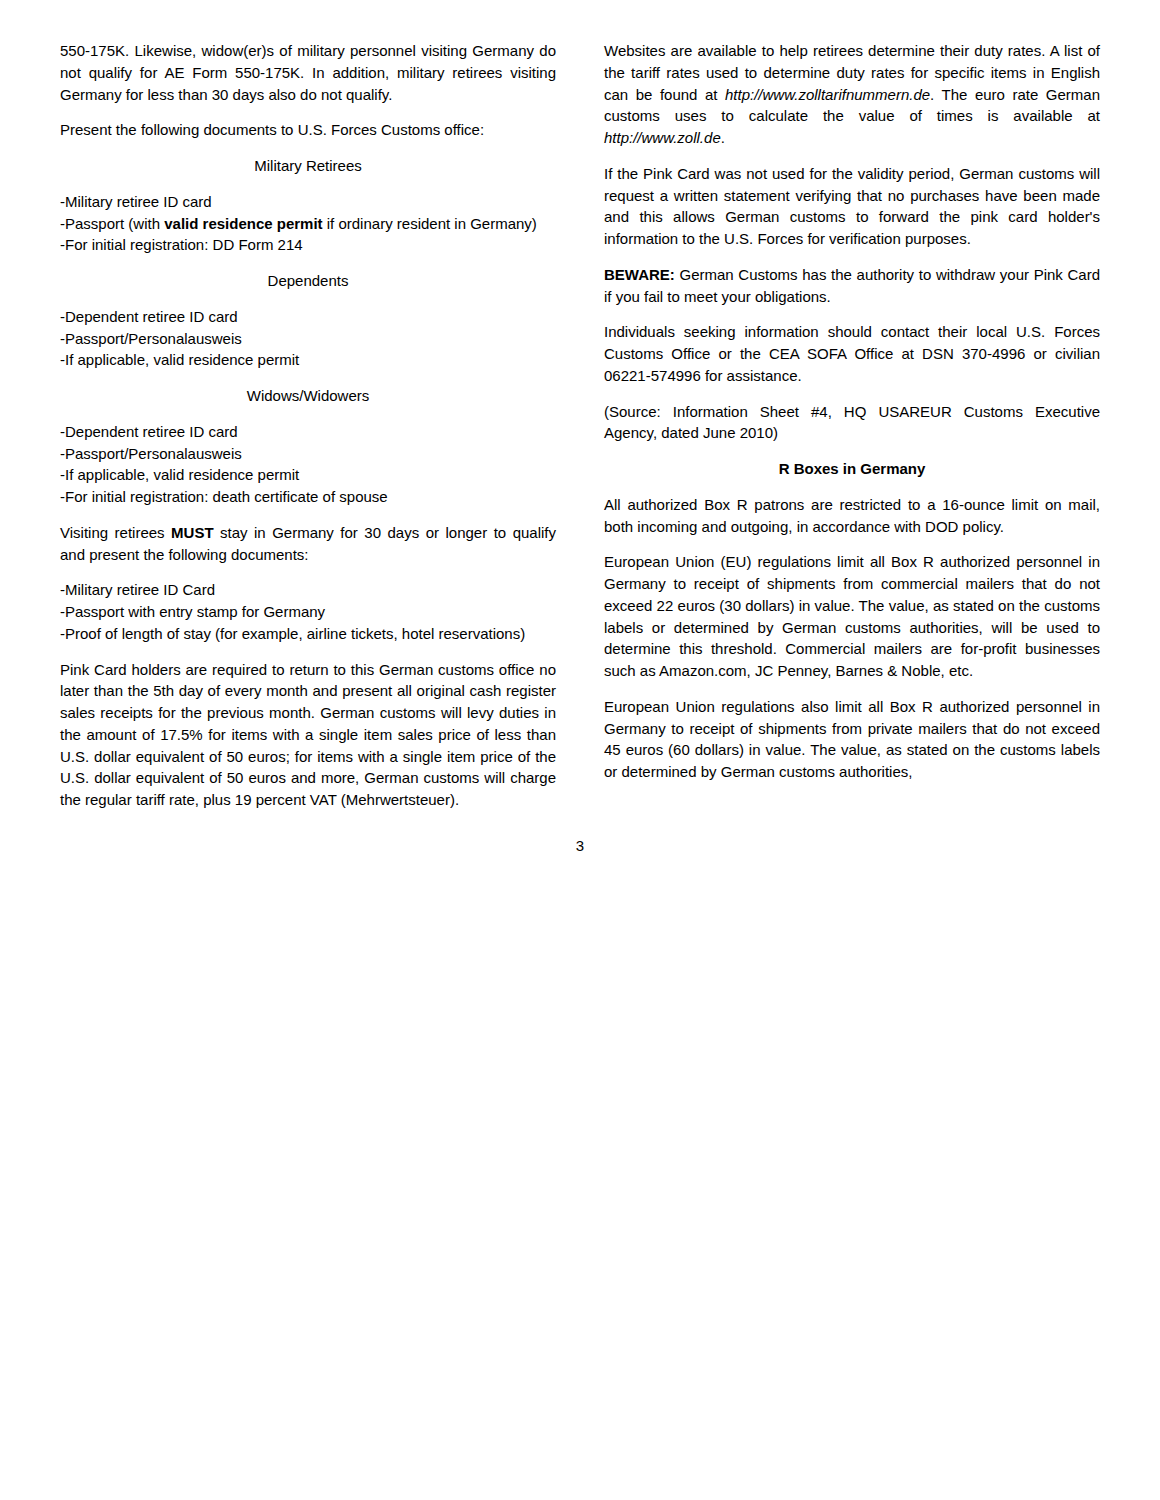550-175K. Likewise, widow(er)s of military personnel visiting Germany do not qualify for AE Form 550-175K. In addition, military retirees visiting Germany for less than 30 days also do not qualify.
Present the following documents to U.S. Forces Customs office:
Military Retirees
-Military retiree ID card
-Passport (with valid residence permit if ordinary resident in Germany)
-For initial registration: DD Form 214
Dependents
-Dependent retiree ID card
-Passport/Personalausweis
-If applicable, valid residence permit
Widows/Widowers
-Dependent retiree ID card
-Passport/Personalausweis
-If applicable, valid residence permit
-For initial registration: death certificate of spouse
Visiting retirees MUST stay in Germany for 30 days or longer to qualify and present the following documents:
-Military retiree ID Card
-Passport with entry stamp for Germany
-Proof of length of stay (for example, airline tickets, hotel reservations)
Pink Card holders are required to return to this German customs office no later than the 5th day of every month and present all original cash register sales receipts for the previous month. German customs will levy duties in the amount of 17.5% for items with a single item sales price of less than U.S. dollar equivalent of 50 euros; for items with a single item price of the U.S. dollar equivalent of 50 euros and more, German customs will charge the regular tariff rate, plus 19 percent VAT (Mehrwertsteuer).
Websites are available to help retirees determine their duty rates. A list of the tariff rates used to determine duty rates for specific items in English can be found at http://www.zolltarifnummern.de. The euro rate German customs uses to calculate the value of times is available at http://www.zoll.de.
If the Pink Card was not used for the validity period, German customs will request a written statement verifying that no purchases have been made and this allows German customs to forward the pink card holder's information to the U.S. Forces for verification purposes.
BEWARE: German Customs has the authority to withdraw your Pink Card if you fail to meet your obligations.
Individuals seeking information should contact their local U.S. Forces Customs Office or the CEA SOFA Office at DSN 370-4996 or civilian 06221-574996 for assistance.
(Source: Information Sheet #4, HQ USAREUR Customs Executive Agency, dated June 2010)
R Boxes in Germany
All authorized Box R patrons are restricted to a 16-ounce limit on mail, both incoming and outgoing, in accordance with DOD policy.
European Union (EU) regulations limit all Box R authorized personnel in Germany to receipt of shipments from commercial mailers that do not exceed 22 euros (30 dollars) in value. The value, as stated on the customs labels or determined by German customs authorities, will be used to determine this threshold. Commercial mailers are for-profit businesses such as Amazon.com, JC Penney, Barnes & Noble, etc.
European Union regulations also limit all Box R authorized personnel in Germany to receipt of shipments from private mailers that do not exceed 45 euros (60 dollars) in value. The value, as stated on the customs labels or determined by German customs authorities,
3